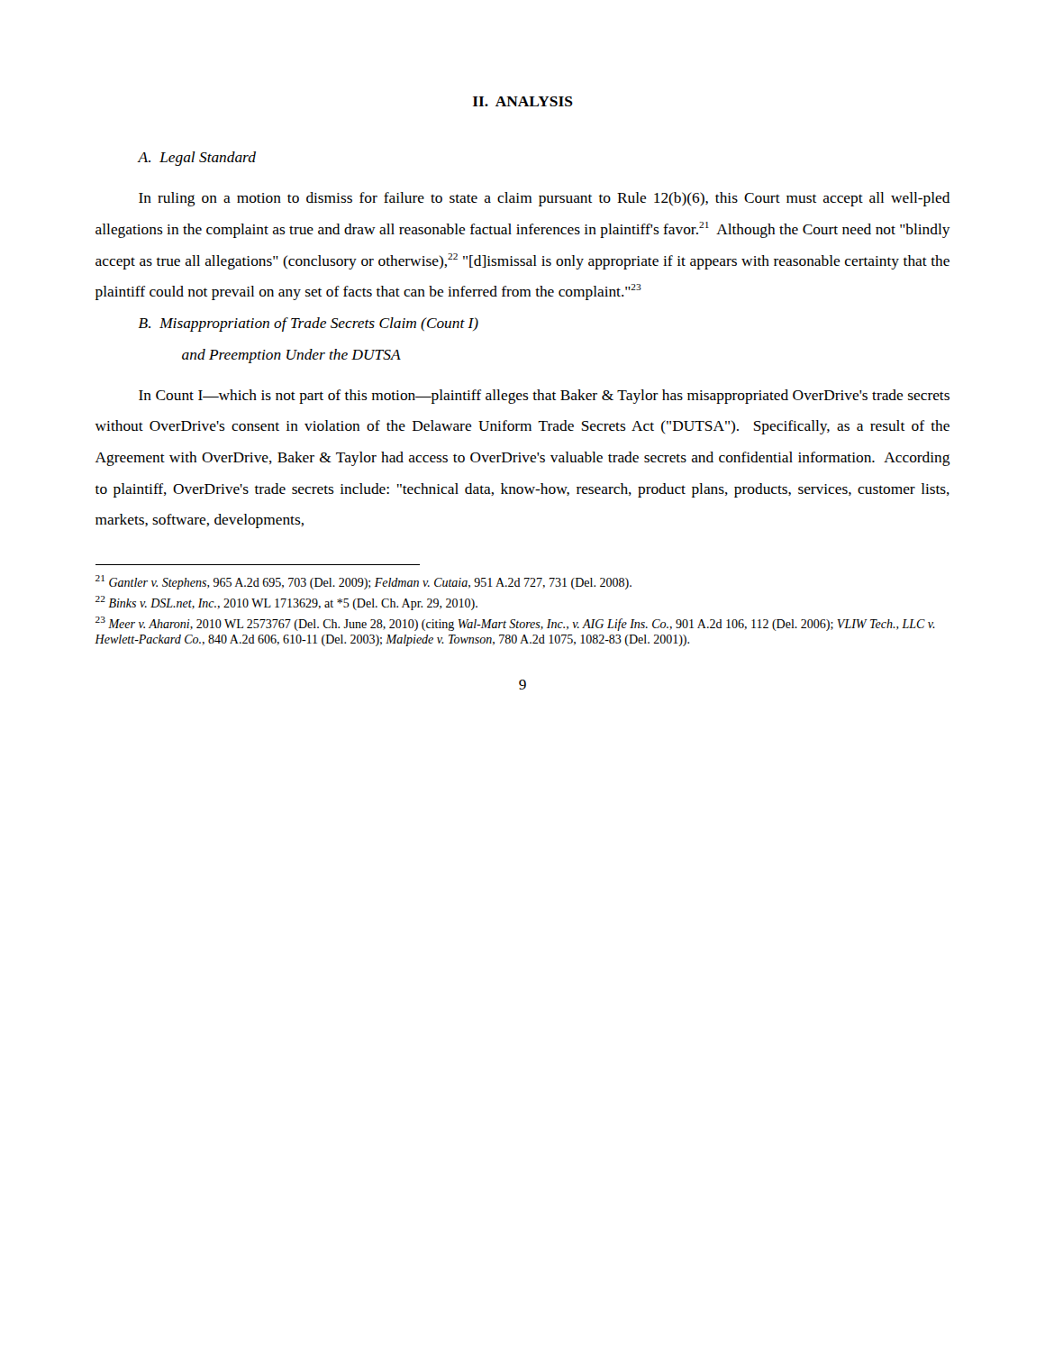II. ANALYSIS
A. Legal Standard
In ruling on a motion to dismiss for failure to state a claim pursuant to Rule 12(b)(6), this Court must accept all well-pled allegations in the complaint as true and draw all reasonable factual inferences in plaintiff's favor.21 Although the Court need not "blindly accept as true all allegations" (conclusory or otherwise),22 "[d]ismissal is only appropriate if it appears with reasonable certainty that the plaintiff could not prevail on any set of facts that can be inferred from the complaint."23
B. Misappropriation of Trade Secrets Claim (Count I)
and Preemption Under the DUTSA
In Count I—which is not part of this motion—plaintiff alleges that Baker & Taylor has misappropriated OverDrive's trade secrets without OverDrive's consent in violation of the Delaware Uniform Trade Secrets Act ("DUTSA"). Specifically, as a result of the Agreement with OverDrive, Baker & Taylor had access to OverDrive's valuable trade secrets and confidential information. According to plaintiff, OverDrive's trade secrets include: "technical data, know-how, research, product plans, products, services, customer lists, markets, software, developments,
21 Gantler v. Stephens, 965 A.2d 695, 703 (Del. 2009); Feldman v. Cutaia, 951 A.2d 727, 731 (Del. 2008).
22 Binks v. DSL.net, Inc., 2010 WL 1713629, at *5 (Del. Ch. Apr. 29, 2010).
23 Meer v. Aharoni, 2010 WL 2573767 (Del. Ch. June 28, 2010) (citing Wal-Mart Stores, Inc., v. AIG Life Ins. Co., 901 A.2d 106, 112 (Del. 2006); VLIW Tech., LLC v. Hewlett-Packard Co., 840 A.2d 606, 610-11 (Del. 2003); Malpiede v. Townson, 780 A.2d 1075, 1082-83 (Del. 2001)).
9